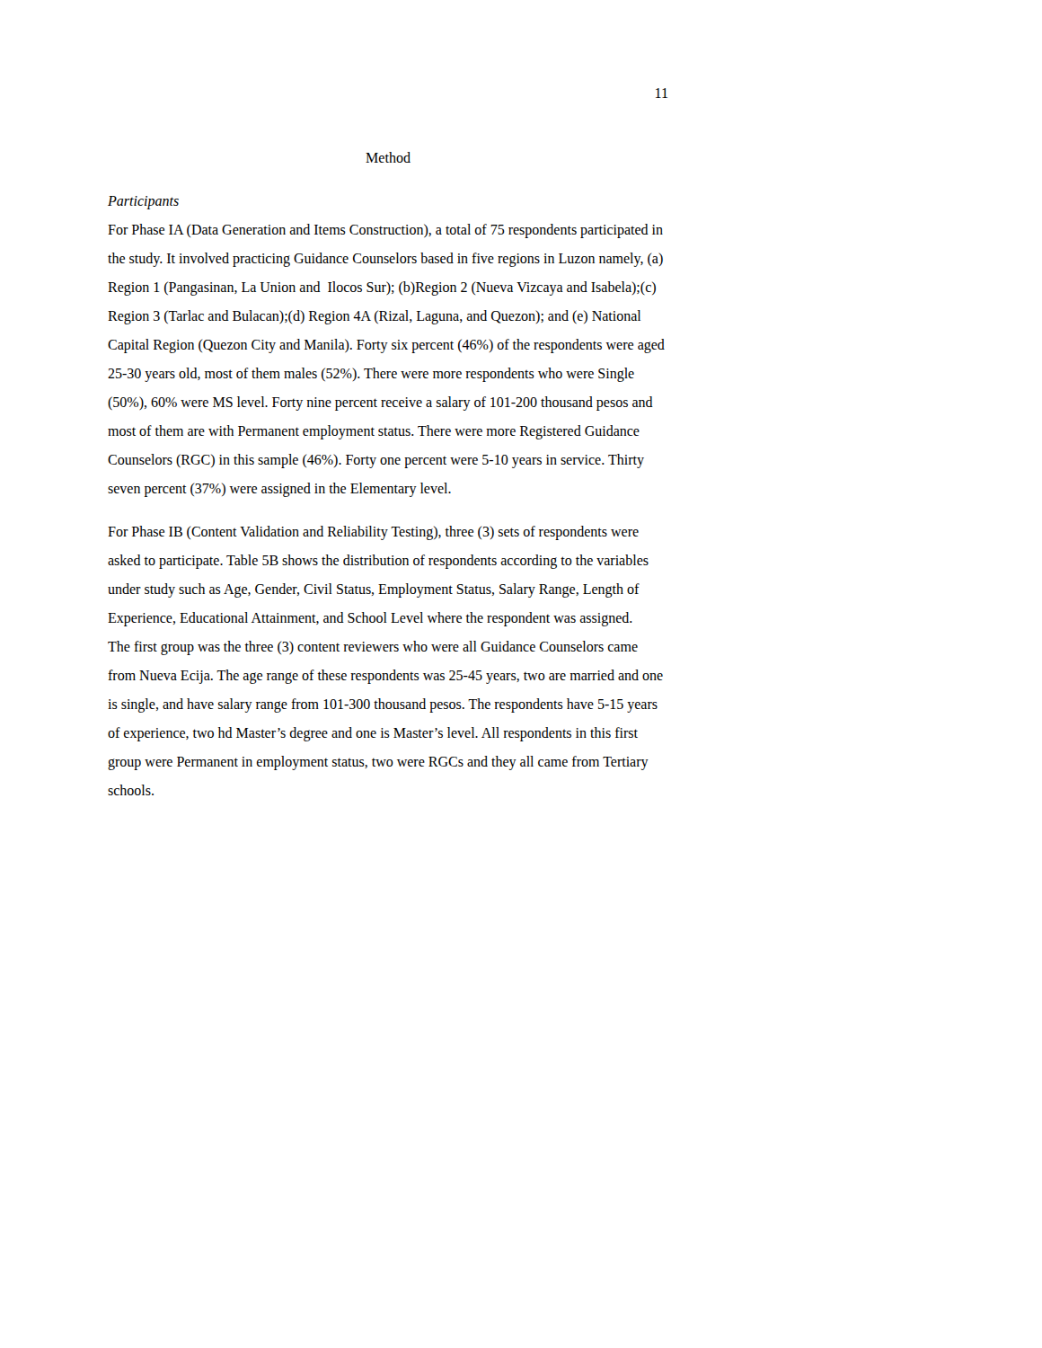11
Method
Participants
For Phase IA (Data Generation and Items Construction), a total of 75 respondents participated in the study. It involved practicing Guidance Counselors based in five regions in Luzon namely, (a) Region 1 (Pangasinan, La Union and Ilocos Sur); (b)Region 2 (Nueva Vizcaya and Isabela);(c) Region 3 (Tarlac and Bulacan);(d) Region 4A (Rizal, Laguna, and Quezon); and (e) National Capital Region (Quezon City and Manila). Forty six percent (46%) of the respondents were aged 25-30 years old, most of them males (52%). There were more respondents who were Single (50%), 60% were MS level. Forty nine percent receive a salary of 101-200 thousand pesos and most of them are with Permanent employment status. There were more Registered Guidance Counselors (RGC) in this sample (46%). Forty one percent were 5-10 years in service. Thirty seven percent (37%) were assigned in the Elementary level.
For Phase IB (Content Validation and Reliability Testing), three (3) sets of respondents were asked to participate. Table 5B shows the distribution of respondents according to the variables under study such as Age, Gender, Civil Status, Employment Status, Salary Range, Length of Experience, Educational Attainment, and School Level where the respondent was assigned.
The first group was the three (3) content reviewers who were all Guidance Counselors came from Nueva Ecija. The age range of these respondents was 25-45 years, two are married and one is single, and have salary range from 101-300 thousand pesos. The respondents have 5-15 years of experience, two hd Master’s degree and one is Master’s level. All respondents in this first group were Permanent in employment status, two were RGCs and they all came from Tertiary schools.